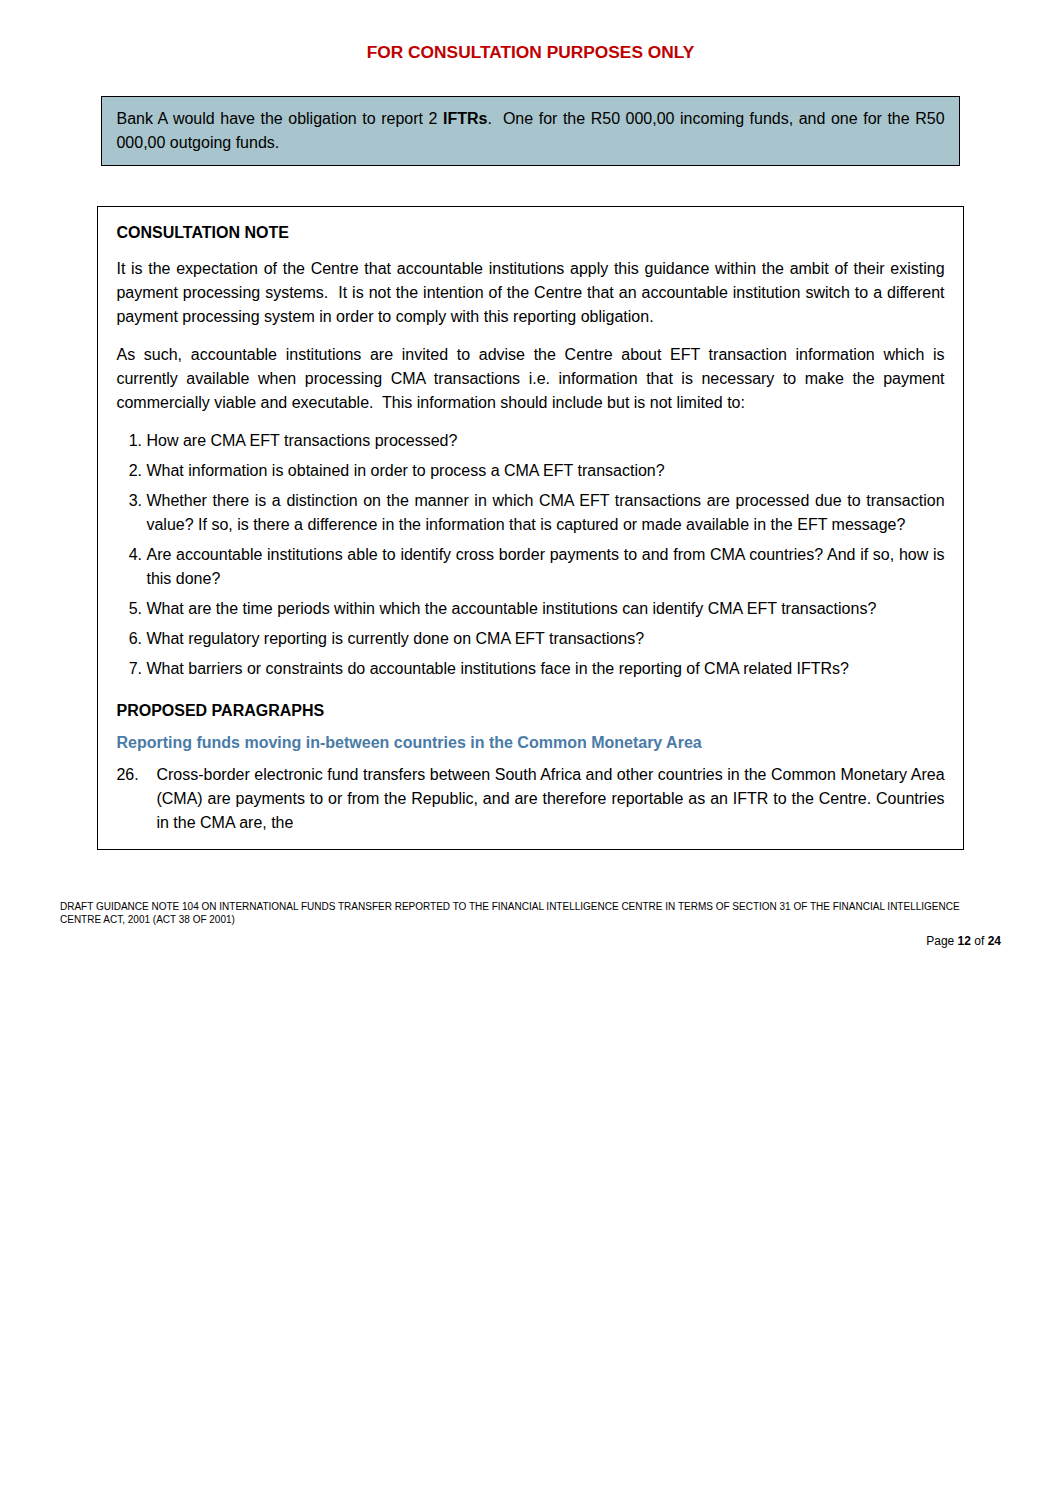FOR CONSULTATION PURPOSES ONLY
Bank A would have the obligation to report 2 IFTRs. One for the R50 000,00 incoming funds, and one for the R50 000,00 outgoing funds.
CONSULTATION NOTE
It is the expectation of the Centre that accountable institutions apply this guidance within the ambit of their existing payment processing systems. It is not the intention of the Centre that an accountable institution switch to a different payment processing system in order to comply with this reporting obligation.
As such, accountable institutions are invited to advise the Centre about EFT transaction information which is currently available when processing CMA transactions i.e. information that is necessary to make the payment commercially viable and executable. This information should include but is not limited to:
How are CMA EFT transactions processed?
What information is obtained in order to process a CMA EFT transaction?
Whether there is a distinction on the manner in which CMA EFT transactions are processed due to transaction value? If so, is there a difference in the information that is captured or made available in the EFT message?
Are accountable institutions able to identify cross border payments to and from CMA countries? And if so, how is this done?
What are the time periods within which the accountable institutions can identify CMA EFT transactions?
What regulatory reporting is currently done on CMA EFT transactions?
What barriers or constraints do accountable institutions face in the reporting of CMA related IFTRs?
PROPOSED PARAGRAPHS
Reporting funds moving in-between countries in the Common Monetary Area
26.
Cross-border electronic fund transfers between South Africa and other countries in the Common Monetary Area (CMA) are payments to or from the Republic, and are therefore reportable as an IFTR to the Centre. Countries in the CMA are, the
DRAFT GUIDANCE NOTE 104 ON INTERNATIONAL FUNDS TRANSFER REPORTED TO THE FINANCIAL INTELLIGENCE CENTRE IN TERMS OF SECTION 31 OF THE FINANCIAL INTELLIGENCE CENTRE ACT, 2001 (ACT 38 OF 2001)
Page 12 of 24